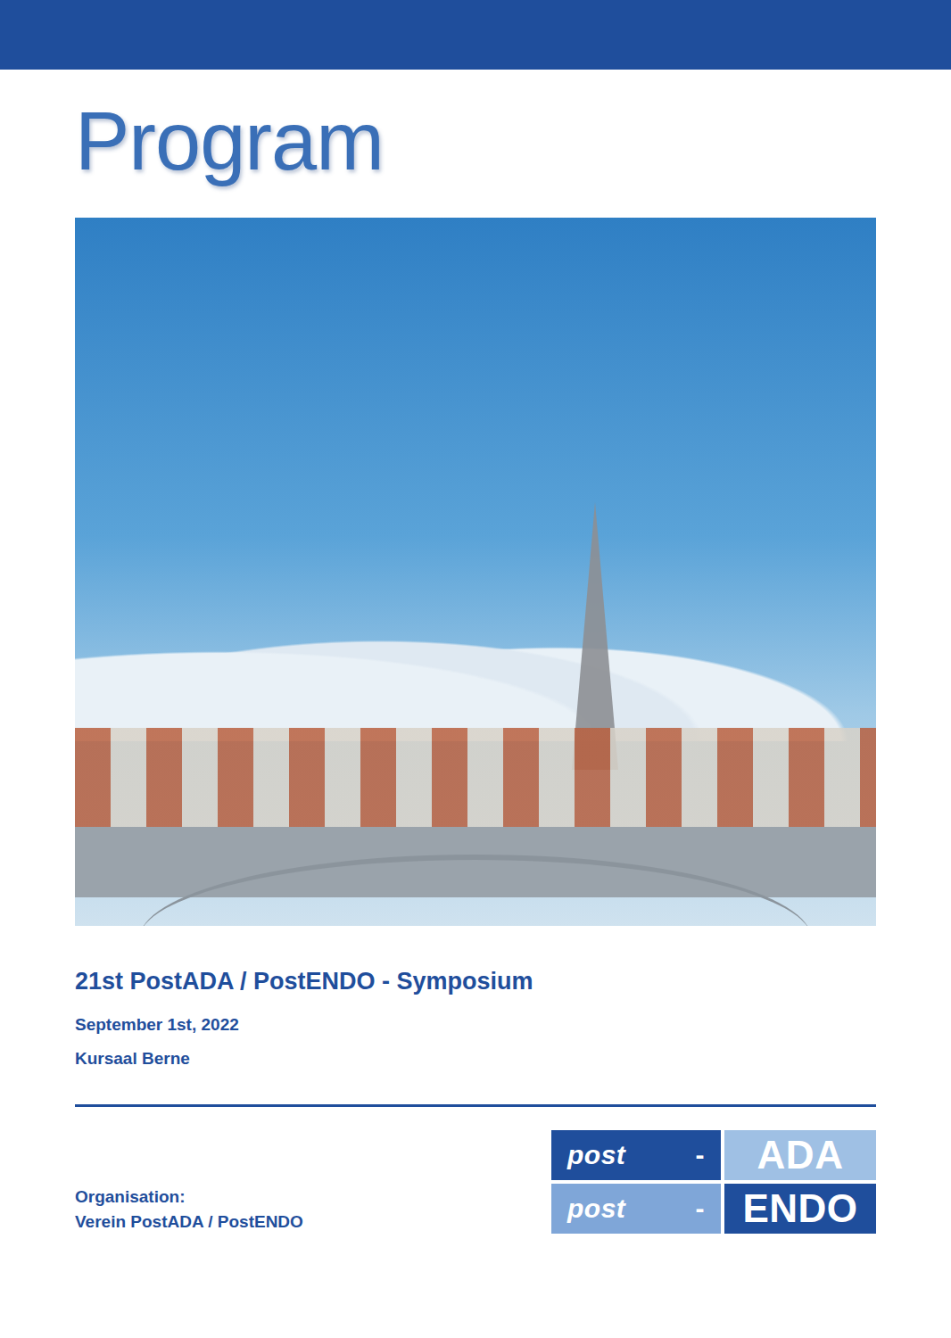Program
21st PostADA / PostENDO - Symposium
September 1st, 2022
Kursaal Berne
Organisation:
Verein PostADA / PostENDO
post-
ADA
post-
ENDO